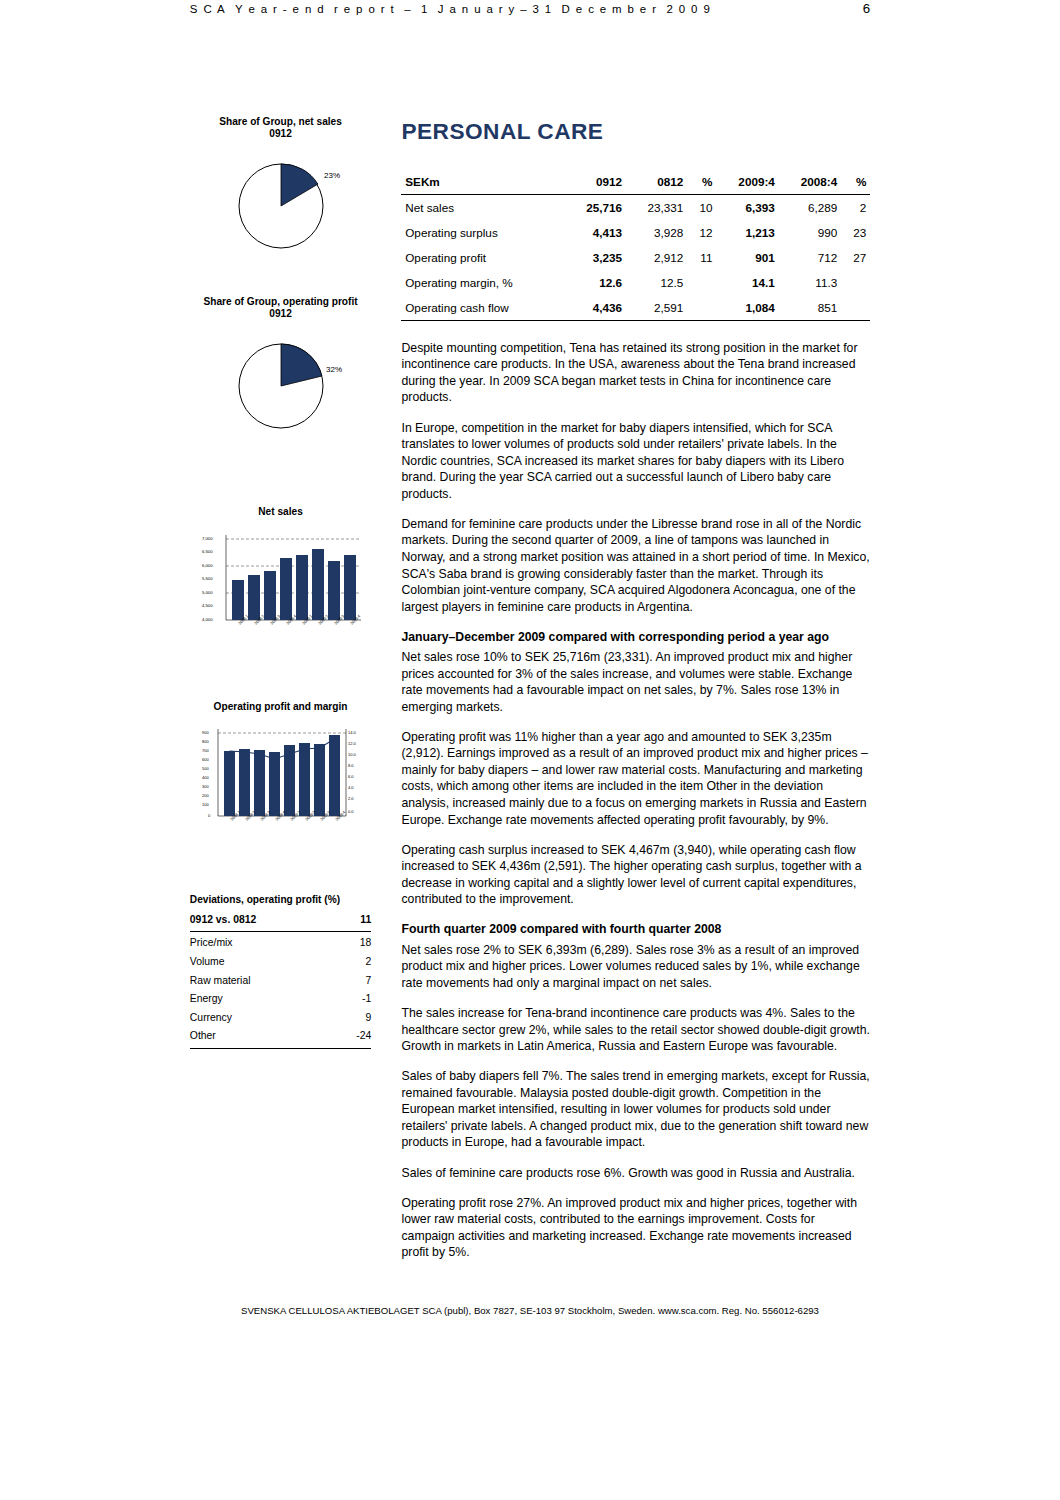S C A Y e a r - e n d r e p o r t – 1 J a n u a r y – 3 1 D e c e m b e r 2 0 0 9
6
Share of Group, net sales
0912
23%
Share of Group, operating profit
0912
32%
Net sales
7,000 6,500 6,000 5,500 5,000 4,500 4,000 2008:1 2008:2 2008:3 2008:4 2009:1 2009:2 2009:3 2009:4
Operating profit and margin
900 800 700 600 500 400 300 200 100 0 14.0 12.0 10.0 8.0 6.0 4.0 2.0 0.0 2008:1 2008:2 2008:3 2008:4 2009:1 2009:2 2009:3 2009:4
Deviations, operating profit (%)
| 0912 vs. 0812 | 11 |
| Price/mix | 18 |
| Volume | 2 |
| Raw material | 7 |
| Energy | -1 |
| Currency | 9 |
| Other | -24 |
PERSONAL CARE
| SEKm | 0912 | 0812 | % | 2009:4 | 2008:4 | % |
| --- | --- | --- | --- | --- | --- | --- |
| Net sales | 25,716 | 23,331 | 10 | 6,393 | 6,289 | 2 |
| Operating surplus | 4,413 | 3,928 | 12 | 1,213 | 990 | 23 |
| Operating profit | 3,235 | 2,912 | 11 | 901 | 712 | 27 |
| Operating margin, % | 12.6 | 12.5 | | 14.1 | 11.3 | |
| Operating cash flow | 4,436 | 2,591 | | 1,084 | 851 | |
Despite mounting competition, Tena has retained its strong position in the market for incontinence care products. In the USA, awareness about the Tena brand increased during the year. In 2009 SCA began market tests in China for incontinence care products.
In Europe, competition in the market for baby diapers intensified, which for SCA translates to lower volumes of products sold under retailers' private labels. In the Nordic countries, SCA increased its market shares for baby diapers with its Libero brand. During the year SCA carried out a successful launch of Libero baby care products.
Demand for feminine care products under the Libresse brand rose in all of the Nordic markets. During the second quarter of 2009, a line of tampons was launched in Norway, and a strong market position was attained in a short period of time. In Mexico, SCA's Saba brand is growing considerably faster than the market. Through its Colombian joint-venture company, SCA acquired Algodonera Aconcagua, one of the largest players in feminine care products in Argentina.
January–December 2009 compared with corresponding period a year ago
Net sales rose 10% to SEK 25,716m (23,331). An improved product mix and higher prices accounted for 3% of the sales increase, and volumes were stable. Exchange rate movements had a favourable impact on net sales, by 7%. Sales rose 13% in emerging markets.
Operating profit was 11% higher than a year ago and amounted to SEK 3,235m (2,912). Earnings improved as a result of an improved product mix and higher prices – mainly for baby diapers – and lower raw material costs. Manufacturing and marketing costs, which among other items are included in the item Other in the deviation analysis, increased mainly due to a focus on emerging markets in Russia and Eastern Europe. Exchange rate movements affected operating profit favourably, by 9%.
Operating cash surplus increased to SEK 4,467m (3,940), while operating cash flow increased to SEK 4,436m (2,591). The higher operating cash surplus, together with a decrease in working capital and a slightly lower level of current capital expenditures, contributed to the improvement.
Fourth quarter 2009 compared with fourth quarter 2008
Net sales rose 2% to SEK 6,393m (6,289). Sales rose 3% as a result of an improved product mix and higher prices. Lower volumes reduced sales by 1%, while exchange rate movements had only a marginal impact on net sales.
The sales increase for Tena-brand incontinence care products was 4%. Sales to the healthcare sector grew 2%, while sales to the retail sector showed double-digit growth. Growth in markets in Latin America, Russia and Eastern Europe was favourable.
Sales of baby diapers fell 7%. The sales trend in emerging markets, except for Russia, remained favourable. Malaysia posted double-digit growth. Competition in the European market intensified, resulting in lower volumes for products sold under retailers' private labels. A changed product mix, due to the generation shift toward new products in Europe, had a favourable impact.
Sales of feminine care products rose 6%. Growth was good in Russia and Australia.
Operating profit rose 27%. An improved product mix and higher prices, together with lower raw material costs, contributed to the earnings improvement. Costs for campaign activities and marketing increased. Exchange rate movements increased profit by 5%.
SVENSKA CELLULOSA AKTIEBOLAGET SCA (publ), Box 7827, SE-103 97 Stockholm, Sweden. www.sca.com. Reg. No. 556012-6293